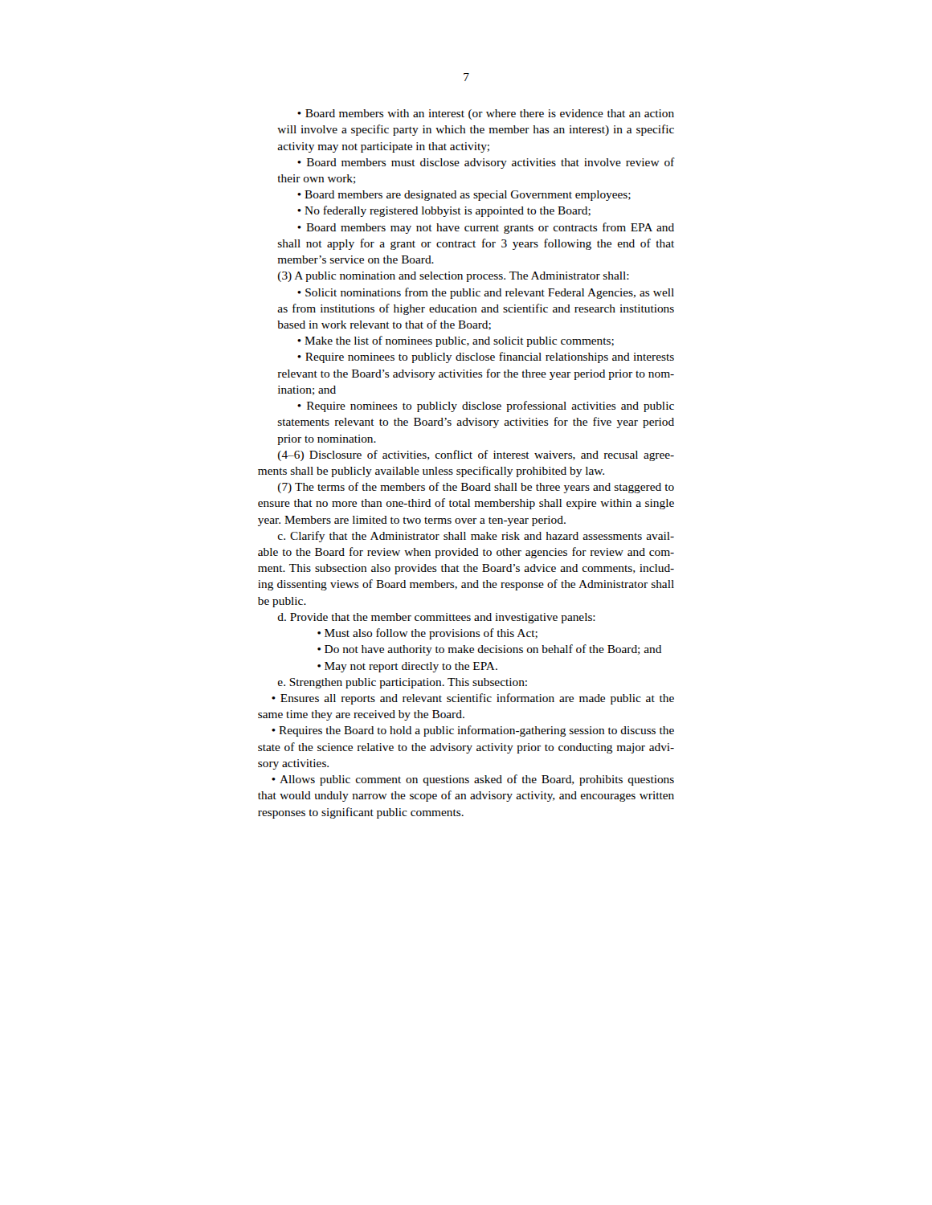7
• Board members with an interest (or where there is evidence that an action will involve a specific party in which the member has an interest) in a specific activity may not participate in that activity;
• Board members must disclose advisory activities that involve review of their own work;
• Board members are designated as special Government employees;
• No federally registered lobbyist is appointed to the Board;
• Board members may not have current grants or contracts from EPA and shall not apply for a grant or contract for 3 years following the end of that member’s service on the Board.
(3) A public nomination and selection process. The Administrator shall:
• Solicit nominations from the public and relevant Federal Agencies, as well as from institutions of higher education and scientific and research institutions based in work relevant to that of the Board;
• Make the list of nominees public, and solicit public comments;
• Require nominees to publicly disclose financial relationships and interests relevant to the Board’s advisory activities for the three year period prior to nomination; and
• Require nominees to publicly disclose professional activities and public statements relevant to the Board’s advisory activities for the five year period prior to nomination.
(4–6) Disclosure of activities, conflict of interest waivers, and recusal agreements shall be publicly available unless specifically prohibited by law.
(7) The terms of the members of the Board shall be three years and staggered to ensure that no more than one-third of total membership shall expire within a single year. Members are limited to two terms over a ten-year period.
c. Clarify that the Administrator shall make risk and hazard assessments available to the Board for review when provided to other agencies for review and comment. This subsection also provides that the Board’s advice and comments, including dissenting views of Board members, and the response of the Administrator shall be public.
d. Provide that the member committees and investigative panels:
• Must also follow the provisions of this Act;
• Do not have authority to make decisions on behalf of the Board; and
• May not report directly to the EPA.
e. Strengthen public participation. This subsection:
• Ensures all reports and relevant scientific information are made public at the same time they are received by the Board.
• Requires the Board to hold a public information-gathering session to discuss the state of the science relative to the advisory activity prior to conducting major advisory activities.
• Allows public comment on questions asked of the Board, prohibits questions that would unduly narrow the scope of an advisory activity, and encourages written responses to significant public comments.